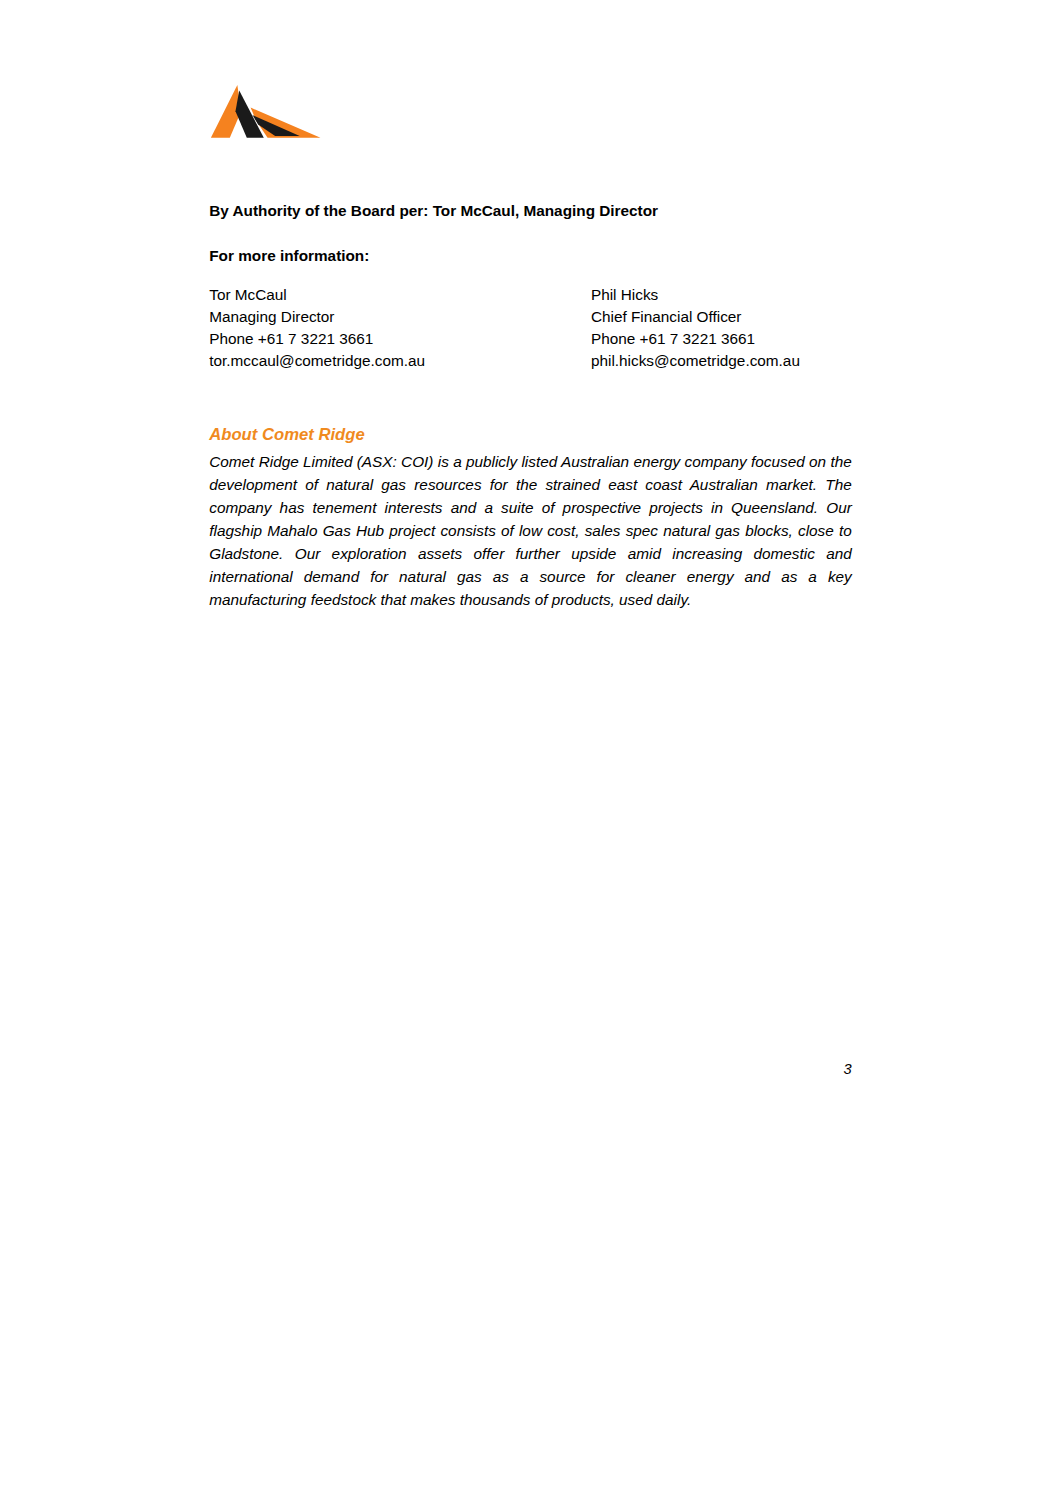By Authority of the Board per: Tor McCaul, Managing Director
For more information:
| Tor McCaul | Phil Hicks |
| Managing Director | Chief Financial Officer |
| Phone +61 7 3221 3661 | Phone +61 7 3221 3661 |
| tor.mccaul@cometridge.com.au | phil.hicks@cometridge.com.au |
About Comet Ridge
Comet Ridge Limited (ASX: COI) is a publicly listed Australian energy company focused on the development of natural gas resources for the strained east coast Australian market. The company has tenement interests and a suite of prospective projects in Queensland. Our flagship Mahalo Gas Hub project consists of low cost, sales spec natural gas blocks, close to Gladstone. Our exploration assets offer further upside amid increasing domestic and international demand for natural gas as a source for cleaner energy and as a key manufacturing feedstock that makes thousands of products, used daily.
3